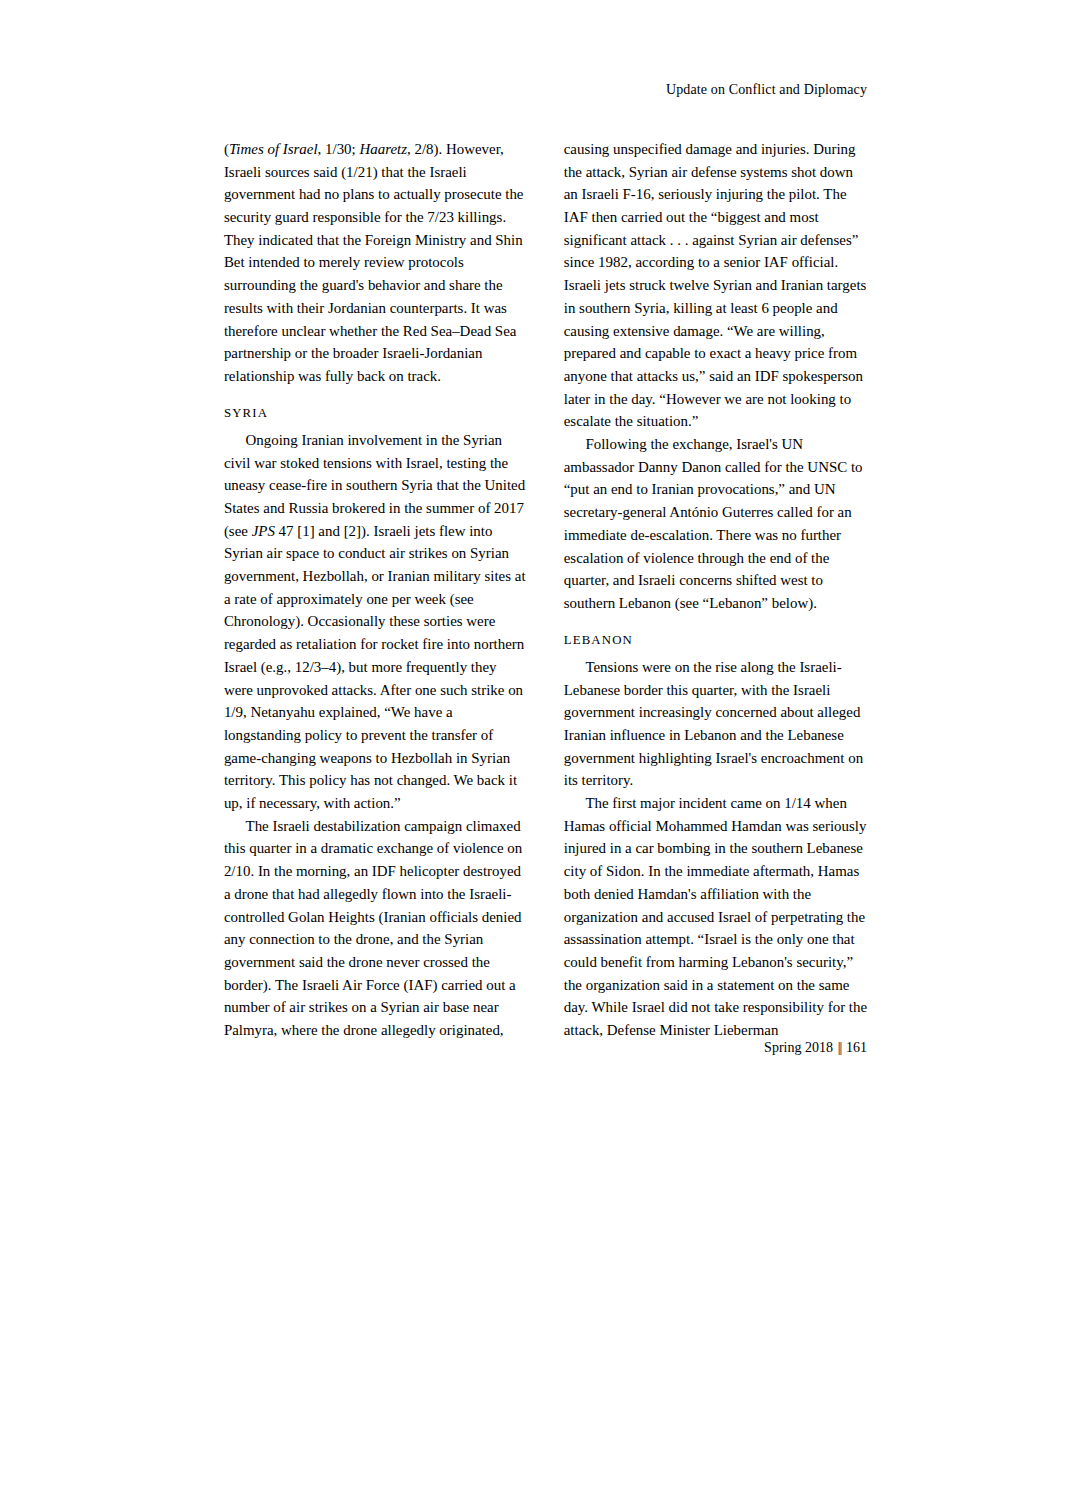Update on Conflict and Diplomacy
(Times of Israel, 1/30; Haaretz, 2/8). However, Israeli sources said (1/21) that the Israeli government had no plans to actually prosecute the security guard responsible for the 7/23 killings. They indicated that the Foreign Ministry and Shin Bet intended to merely review protocols surrounding the guard's behavior and share the results with their Jordanian counterparts. It was therefore unclear whether the Red Sea–Dead Sea partnership or the broader Israeli-Jordanian relationship was fully back on track.
SYRIA
Ongoing Iranian involvement in the Syrian civil war stoked tensions with Israel, testing the uneasy cease-fire in southern Syria that the United States and Russia brokered in the summer of 2017 (see JPS 47 [1] and [2]). Israeli jets flew into Syrian air space to conduct air strikes on Syrian government, Hezbollah, or Iranian military sites at a rate of approximately one per week (see Chronology). Occasionally these sorties were regarded as retaliation for rocket fire into northern Israel (e.g., 12/3–4), but more frequently they were unprovoked attacks. After one such strike on 1/9, Netanyahu explained, “We have a longstanding policy to prevent the transfer of game-changing weapons to Hezbollah in Syrian territory. This policy has not changed. We back it up, if necessary, with action.”
The Israeli destabilization campaign climaxed this quarter in a dramatic exchange of violence on 2/10. In the morning, an IDF helicopter destroyed a drone that had allegedly flown into the Israeli-controlled Golan Heights (Iranian officials denied any connection to the drone, and the Syrian government said the drone never crossed the border). The Israeli Air Force (IAF) carried out a number of air strikes on a Syrian air base near Palmyra, where the drone allegedly originated, causing unspecified damage and injuries. During the attack, Syrian air defense systems shot down an Israeli F-16, seriously injuring the pilot. The IAF then carried out the “biggest and most significant attack . . . against Syrian air defenses” since 1982, according to a senior IAF official. Israeli jets struck twelve Syrian and Iranian targets in southern Syria, killing at least 6 people and causing extensive damage. “We are willing, prepared and capable to exact a heavy price from anyone that attacks us,” said an IDF spokesperson later in the day. “However we are not looking to escalate the situation.”
Following the exchange, Israel's UN ambassador Danny Danon called for the UNSC to “put an end to Iranian provocations,” and UN secretary-general António Guterres called for an immediate de-escalation. There was no further escalation of violence through the end of the quarter, and Israeli concerns shifted west to southern Lebanon (see “Lebanon” below).
LEBANON
Tensions were on the rise along the Israeli-Lebanese border this quarter, with the Israeli government increasingly concerned about alleged Iranian influence in Lebanon and the Lebanese government highlighting Israel's encroachment on its territory.
The first major incident came on 1/14 when Hamas official Mohammed Hamdan was seriously injured in a car bombing in the southern Lebanese city of Sidon. In the immediate aftermath, Hamas both denied Hamdan's affiliation with the organization and accused Israel of perpetrating the assassination attempt. “Israel is the only one that could benefit from harming Lebanon's security,” the organization said in a statement on the same day. While Israel did not take responsibility for the attack, Defense Minister Lieberman
Spring 2018||161